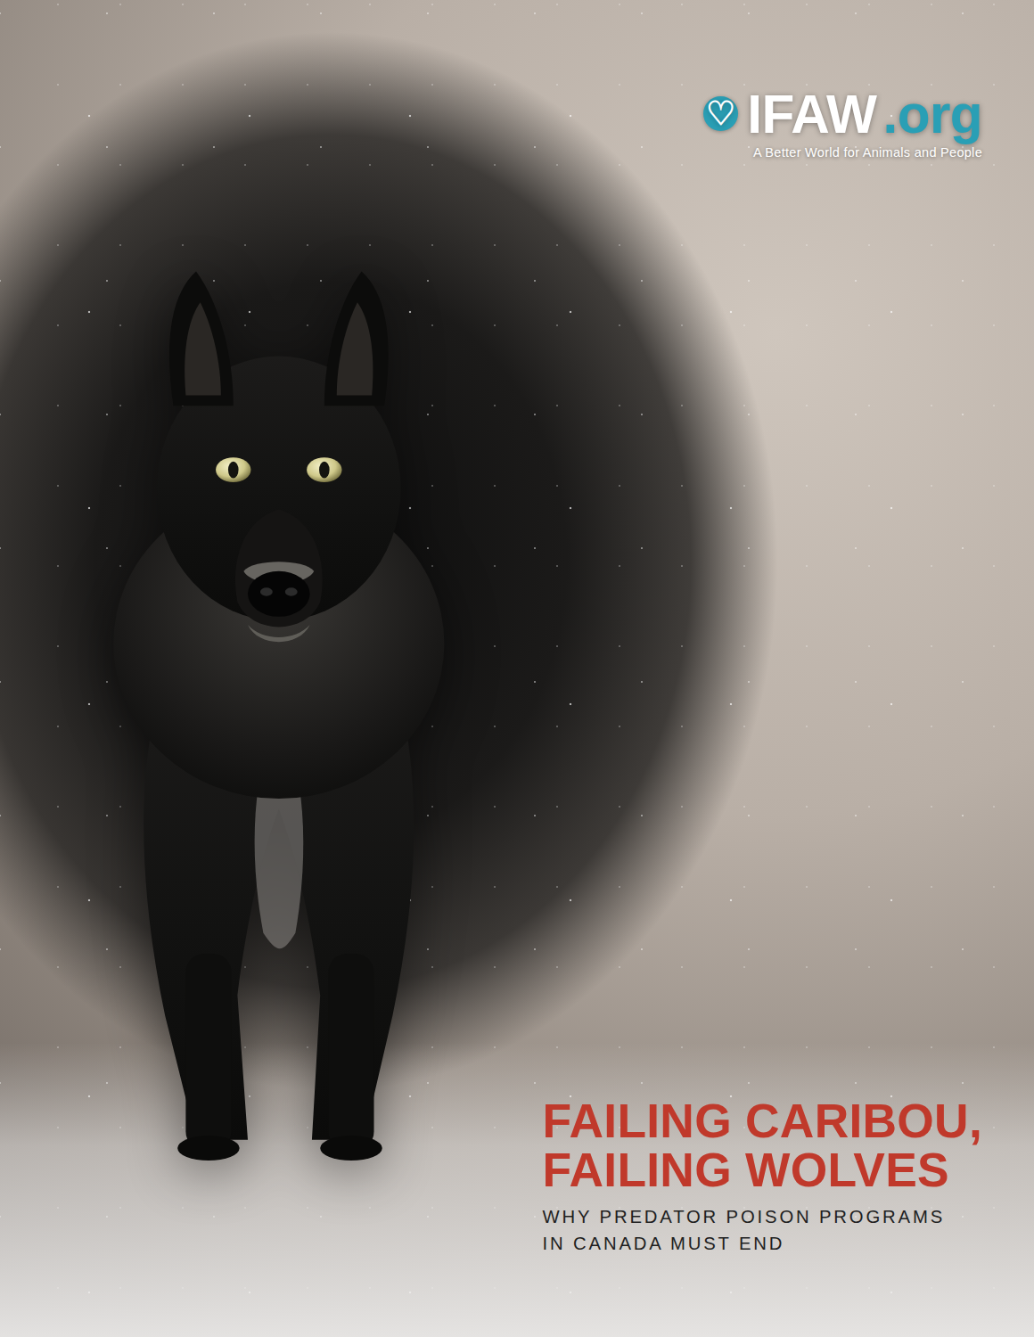♡IFAW.org
A Better World for Animals and People
Failing Caribou,
Failing Wolves
Why predator poison programs
in Canada must end